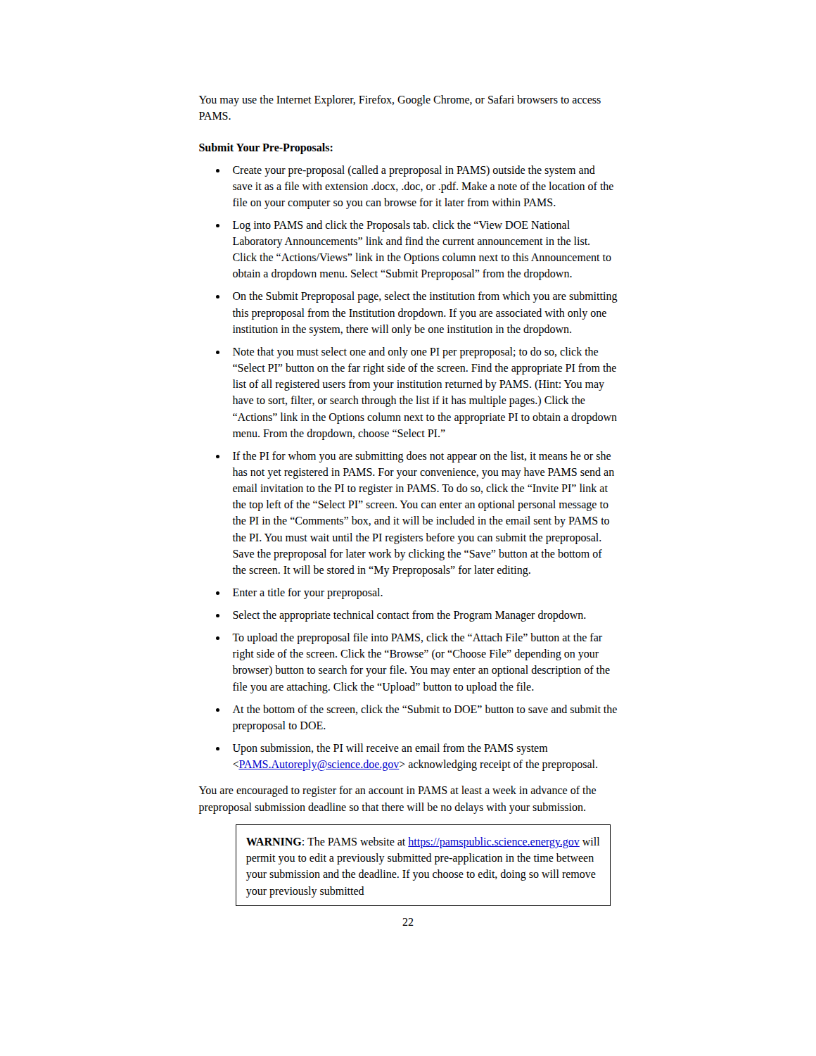You may use the Internet Explorer, Firefox, Google Chrome, or Safari browsers to access PAMS.
Submit Your Pre-Proposals:
Create your pre-proposal (called a preproposal in PAMS) outside the system and save it as a file with extension .docx, .doc, or .pdf. Make a note of the location of the file on your computer so you can browse for it later from within PAMS.
Log into PAMS and click the Proposals tab. click the “View DOE National Laboratory Announcements” link and find the current announcement in the list. Click the “Actions/Views” link in the Options column next to this Announcement to obtain a dropdown menu. Select “Submit Preproposal” from the dropdown.
On the Submit Preproposal page, select the institution from which you are submitting this preproposal from the Institution dropdown. If you are associated with only one institution in the system, there will only be one institution in the dropdown.
Note that you must select one and only one PI per preproposal; to do so, click the “Select PI” button on the far right side of the screen. Find the appropriate PI from the list of all registered users from your institution returned by PAMS. (Hint: You may have to sort, filter, or search through the list if it has multiple pages.) Click the “Actions” link in the Options column next to the appropriate PI to obtain a dropdown menu. From the dropdown, choose “Select PI.”
If the PI for whom you are submitting does not appear on the list, it means he or she has not yet registered in PAMS. For your convenience, you may have PAMS send an email invitation to the PI to register in PAMS. To do so, click the “Invite PI” link at the top left of the “Select PI” screen. You can enter an optional personal message to the PI in the “Comments” box, and it will be included in the email sent by PAMS to the PI. You must wait until the PI registers before you can submit the preproposal. Save the preproposal for later work by clicking the “Save” button at the bottom of the screen. It will be stored in “My Preproposals” for later editing.
Enter a title for your preproposal.
Select the appropriate technical contact from the Program Manager dropdown.
To upload the preproposal file into PAMS, click the “Attach File” button at the far right side of the screen. Click the “Browse” (or “Choose File” depending on your browser) button to search for your file. You may enter an optional description of the file you are attaching. Click the “Upload” button to upload the file.
At the bottom of the screen, click the “Submit to DOE” button to save and submit the preproposal to DOE.
Upon submission, the PI will receive an email from the PAMS system <PAMS.Autoreply@science.doe.gov> acknowledging receipt of the preproposal.
You are encouraged to register for an account in PAMS at least a week in advance of the preproposal submission deadline so that there will be no delays with your submission.
WARNING: The PAMS website at https://pamspublic.science.energy.gov will permit you to edit a previously submitted pre-application in the time between your submission and the deadline. If you choose to edit, doing so will remove your previously submitted
22